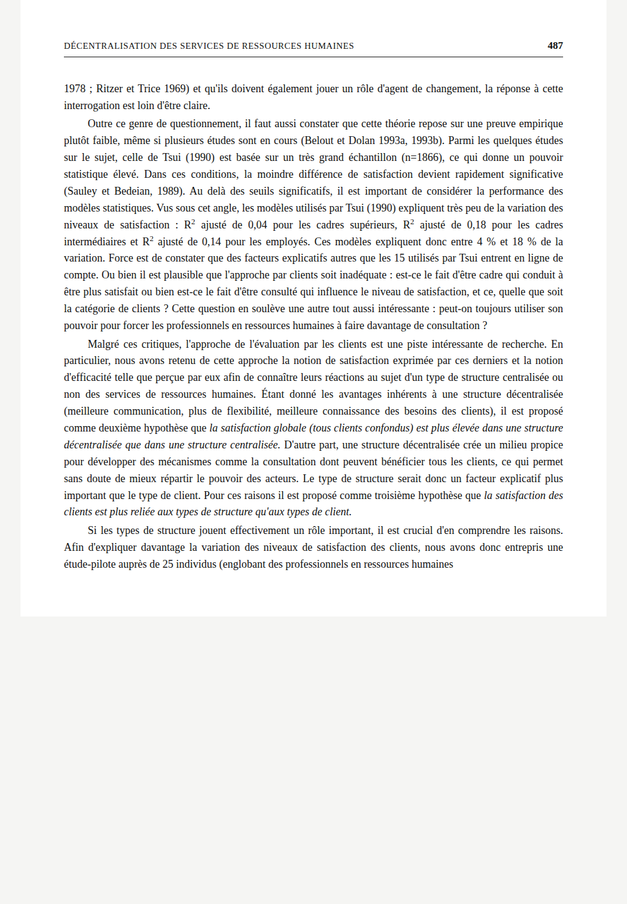Décentralisation des services de ressources humaines 487
1978 ; Ritzer et Trice 1969) et qu'ils doivent également jouer un rôle d'agent de changement, la réponse à cette interrogation est loin d'être claire.
Outre ce genre de questionnement, il faut aussi constater que cette théorie repose sur une preuve empirique plutôt faible, même si plusieurs études sont en cours (Belout et Dolan 1993a, 1993b). Parmi les quelques études sur le sujet, celle de Tsui (1990) est basée sur un très grand échantillon (n=1866), ce qui donne un pouvoir statistique élevé. Dans ces conditions, la moindre différence de satisfaction devient rapidement significative (Sauley et Bedeian, 1989). Au delà des seuils significatifs, il est important de considérer la performance des modèles statistiques. Vus sous cet angle, les modèles utilisés par Tsui (1990) expliquent très peu de la variation des niveaux de satisfaction : R2 ajusté de 0,04 pour les cadres supérieurs, R2 ajusté de 0,18 pour les cadres intermédiaires et R2 ajusté de 0,14 pour les employés. Ces modèles expliquent donc entre 4 % et 18 % de la variation. Force est de constater que des facteurs explicatifs autres que les 15 utilisés par Tsui entrent en ligne de compte. Ou bien il est plausible que l'approche par clients soit inadéquate : est-ce le fait d'être cadre qui conduit à être plus satisfait ou bien est-ce le fait d'être consulté qui influence le niveau de satisfaction, et ce, quelle que soit la catégorie de clients ? Cette question en soulève une autre tout aussi intéressante : peut-on toujours utiliser son pouvoir pour forcer les professionnels en ressources humaines à faire davantage de consultation ?
Malgré ces critiques, l'approche de l'évaluation par les clients est une piste intéressante de recherche. En particulier, nous avons retenu de cette approche la notion de satisfaction exprimée par ces derniers et la notion d'efficacité telle que perçue par eux afin de connaître leurs réactions au sujet d'un type de structure centralisée ou non des services de ressources humaines. Étant donné les avantages inhérents à une structure décentralisée (meilleure communication, plus de flexibilité, meilleure connaissance des besoins des clients), il est proposé comme deuxième hypothèse que la satisfaction globale (tous clients confondus) est plus élevée dans une structure décentralisée que dans une structure centralisée. D'autre part, une structure décentralisée crée un milieu propice pour développer des mécanismes comme la consultation dont peuvent bénéficier tous les clients, ce qui permet sans doute de mieux répartir le pouvoir des acteurs. Le type de structure serait donc un facteur explicatif plus important que le type de client. Pour ces raisons il est proposé comme troisième hypothèse que la satisfaction des clients est plus reliée aux types de structure qu'aux types de client.
Si les types de structure jouent effectivement un rôle important, il est crucial d'en comprendre les raisons. Afin d'expliquer davantage la variation des niveaux de satisfaction des clients, nous avons donc entrepris une étude-pilote auprès de 25 individus (englobant des professionnels en ressources humaines